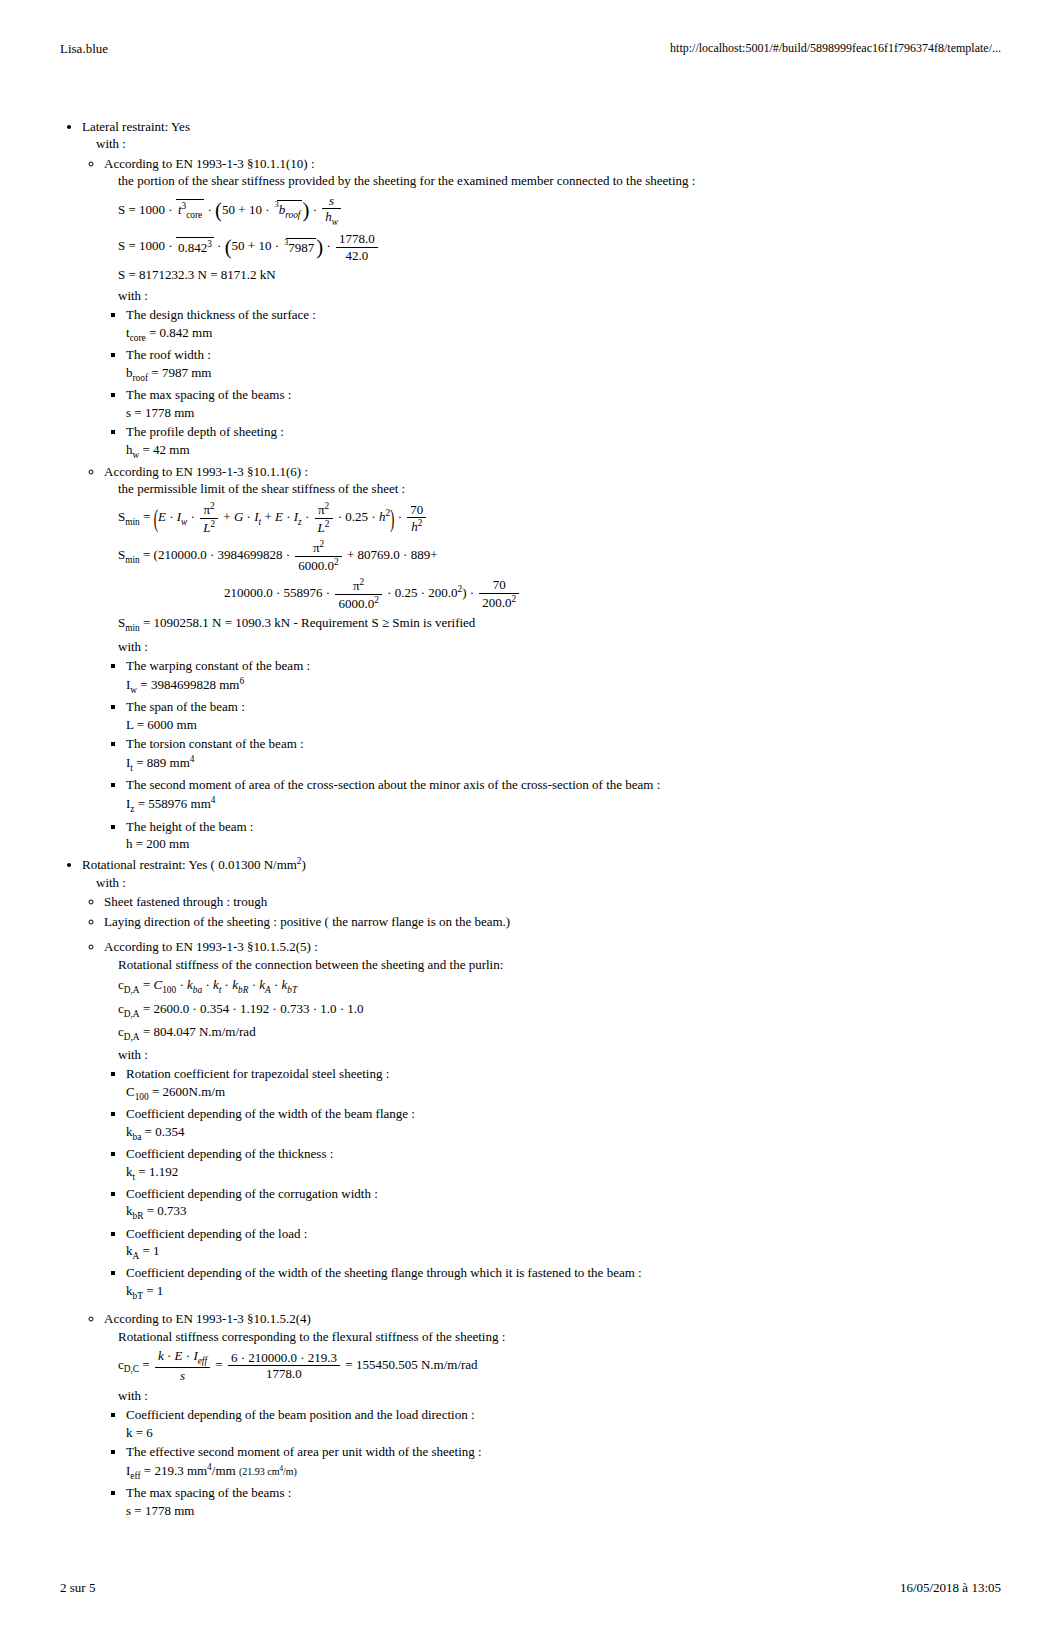Lisa.blue
http://localhost:5001/#/build/5898999feac16f1f796374f8/template/...
Lateral restraint: Yes
with :
According to EN 1993-1-3 §10.1.1(10) :
the portion of the shear stiffness provided by the sheeting for the examined member connected to the sheeting :
S = 1000 · t3core · (50 + 10 · 3 broof) · shw
S = 1000 · 0.8423 · (50 + 10 · 37987) · 1778.042.0
S = 8171232.3 N = 8171.2 kN
with :
The design thickness of the surface :
tcore = 0.842 mm
The roof width :
broof = 7987 mm
The max spacing of the beams :
s = 1778 mm
The profile depth of sheeting :
hw = 42 mm
According to EN 1993-1-3 §10.1.1(6) :
the permissible limit of the shear stiffness of the sheet :
Smin = (E · Iw · π2 L2 + G · It + E · Iz · π2 L2 · 0.25 · h2) · 70 h2
Smin = (210000.0 · 3984699828 · π26000.02 + 80769.0 · 889+
210000.0 · 558976 · π26000.02 · 0.25 · 200.02) · 70200.02
Smin = 1090258.1 N = 1090.3 kN - Requirement S ≥ Smin is verified
with :
The warping constant of the beam :
Iw = 3984699828 mm6
The span of the beam :
L = 6000 mm
The torsion constant of the beam :
It = 889 mm4
The second moment of area of the cross-section about the minor axis of the cross-section of the beam :
Iz = 558976 mm4
The height of the beam :
h = 200 mm
Rotational restraint: Yes ( 0.01300 N/mm2)
with :
Sheet fastened through : trough
Laying direction of the sheeting : positive ( the narrow flange is on the beam.)
According to EN 1993-1-3 §10.1.5.2(5) :
Rotational stiffness of the connection between the sheeting and the purlin:
cD,A = C100 · kba · kt · kbR · kA · kbT
cD,A = 2600.0 · 0.354 · 1.192 · 0.733 · 1.0 · 1.0
cD,A = 804.047 N.m/m/rad
with :
Rotation coefficient for trapezoidal steel sheeting :
C100 = 2600N.m/m
Coefficient depending of the width of the beam flange :
kba = 0.354
Coefficient depending of the thickness :
kt = 1.192
Coefficient depending of the corrugation width :
kbR = 0.733
Coefficient depending of the load :
kA = 1
Coefficient depending of the width of the sheeting flange through which it is fastened to the beam :
kbT = 1
According to EN 1993-1-3 §10.1.5.2(4)
Rotational stiffness corresponding to the flexural stiffness of the sheeting :
cD,C = k · E · Ieff s = 6 · 210000.0 · 219.31778.0 = 155450.505 N.m/m/rad
with :
Coefficient depending of the beam position and the load direction :
k = 6
The effective second moment of area per unit width of the sheeting :
Ieff = 219.3 mm4/mm (21.93 cm4/m)
The max spacing of the beams :
s = 1778 mm
2 sur 5
16/05/2018 à 13:05